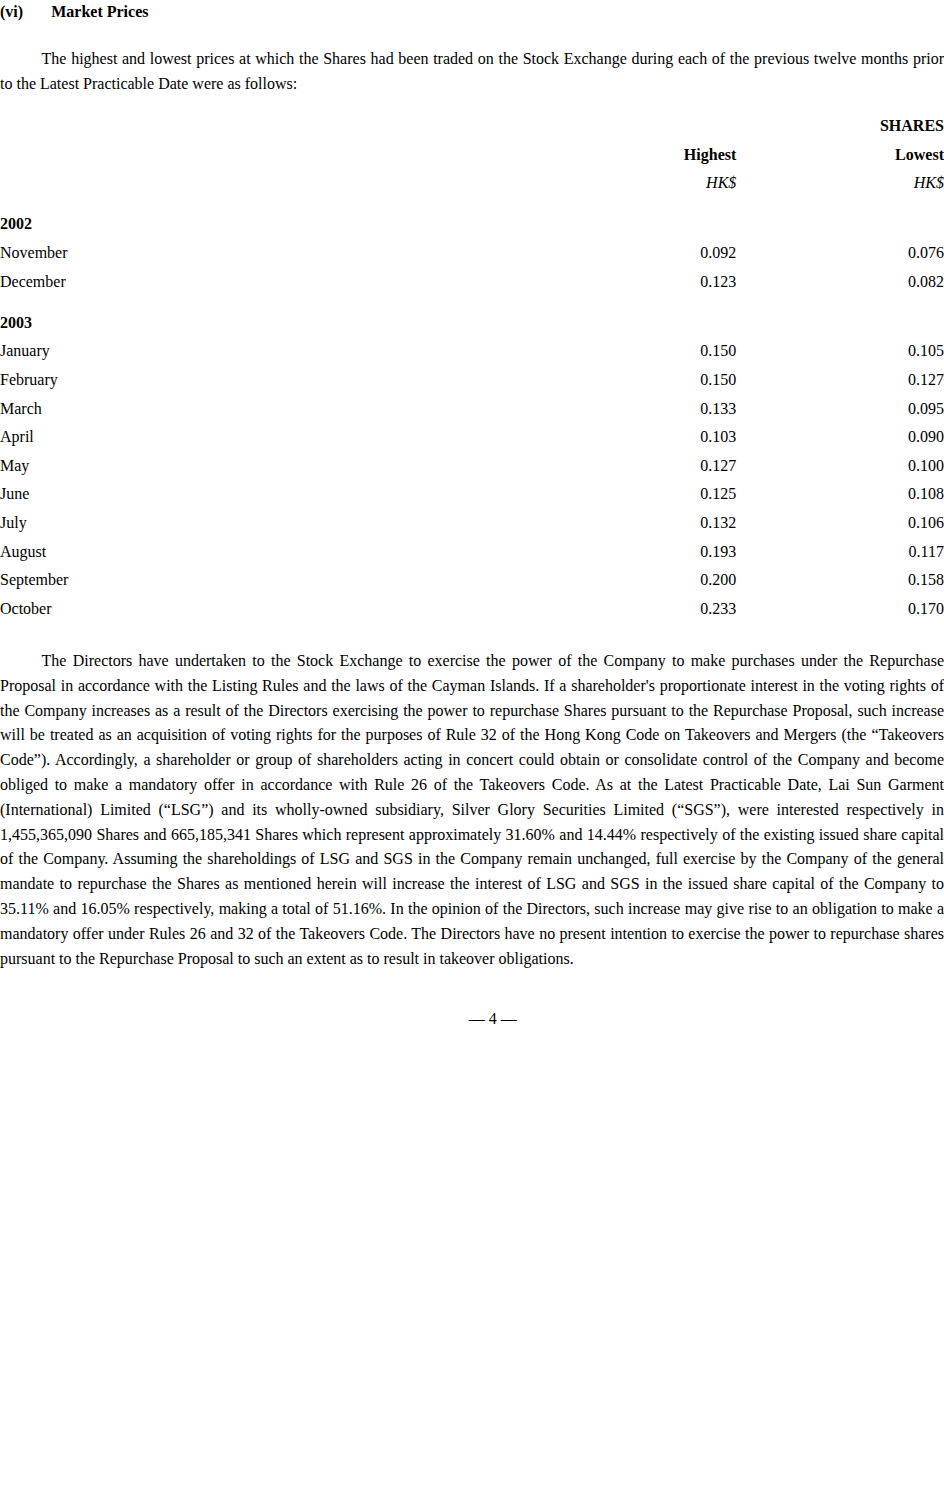(vi) Market Prices
The highest and lowest prices at which the Shares had been traded on the Stock Exchange during each of the previous twelve months prior to the Latest Practicable Date were as follows:
SHARES
| | Highest | Lowest |
| --- | --- | --- |
| | HK$ | HK$ |
| 2002 |
| November | 0.092 | 0.076 |
| December | 0.123 | 0.082 |
| 2003 |
| January | 0.150 | 0.105 |
| February | 0.150 | 0.127 |
| March | 0.133 | 0.095 |
| April | 0.103 | 0.090 |
| May | 0.127 | 0.100 |
| June | 0.125 | 0.108 |
| July | 0.132 | 0.106 |
| August | 0.193 | 0.117 |
| September | 0.200 | 0.158 |
| October | 0.233 | 0.170 |
The Directors have undertaken to the Stock Exchange to exercise the power of the Company to make purchases under the Repurchase Proposal in accordance with the Listing Rules and the laws of the Cayman Islands. If a shareholder's proportionate interest in the voting rights of the Company increases as a result of the Directors exercising the power to repurchase Shares pursuant to the Repurchase Proposal, such increase will be treated as an acquisition of voting rights for the purposes of Rule 32 of the Hong Kong Code on Takeovers and Mergers (the “Takeovers Code”). Accordingly, a shareholder or group of shareholders acting in concert could obtain or consolidate control of the Company and become obliged to make a mandatory offer in accordance with Rule 26 of the Takeovers Code. As at the Latest Practicable Date, Lai Sun Garment (International) Limited (“LSG”) and its wholly-owned subsidiary, Silver Glory Securities Limited (“SGS”), were interested respectively in 1,455,365,090 Shares and 665,185,341 Shares which represent approximately 31.60% and 14.44% respectively of the existing issued share capital of the Company. Assuming the shareholdings of LSG and SGS in the Company remain unchanged, full exercise by the Company of the general mandate to repurchase the Shares as mentioned herein will increase the interest of LSG and SGS in the issued share capital of the Company to 35.11% and 16.05% respectively, making a total of 51.16%. In the opinion of the Directors, such increase may give rise to an obligation to make a mandatory offer under Rules 26 and 32 of the Takeovers Code. The Directors have no present intention to exercise the power to repurchase shares pursuant to the Repurchase Proposal to such an extent as to result in takeover obligations.
— 4 —